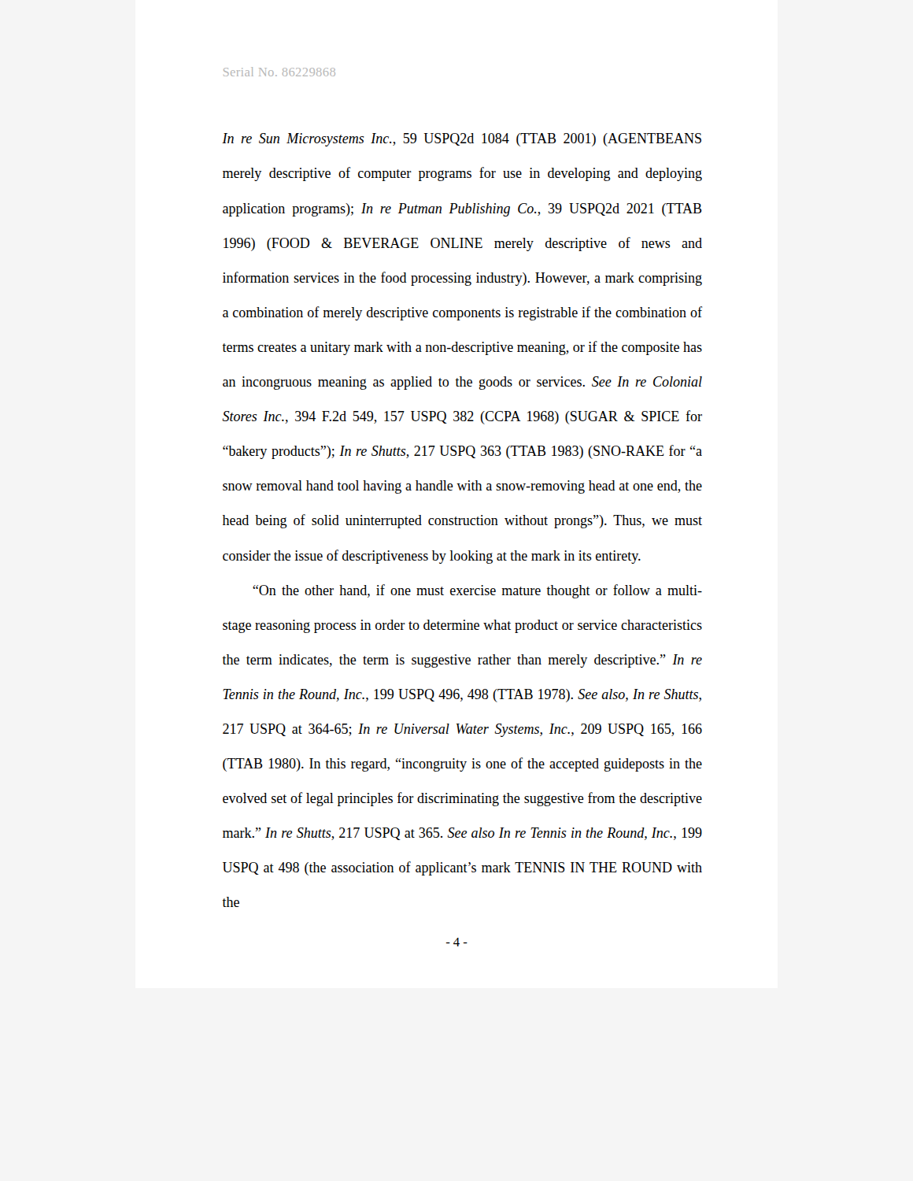Serial No. 86229868
In re Sun Microsystems Inc., 59 USPQ2d 1084 (TTAB 2001) (AGENTBEANS merely descriptive of computer programs for use in developing and deploying application programs); In re Putman Publishing Co., 39 USPQ2d 2021 (TTAB 1996) (FOOD & BEVERAGE ONLINE merely descriptive of news and information services in the food processing industry). However, a mark comprising a combination of merely descriptive components is registrable if the combination of terms creates a unitary mark with a non-descriptive meaning, or if the composite has an incongruous meaning as applied to the goods or services. See In re Colonial Stores Inc., 394 F.2d 549, 157 USPQ 382 (CCPA 1968) (SUGAR & SPICE for “bakery products”); In re Shutts, 217 USPQ 363 (TTAB 1983) (SNO-RAKE for “a snow removal hand tool having a handle with a snow-removing head at one end, the head being of solid uninterrupted construction without prongs”). Thus, we must consider the issue of descriptiveness by looking at the mark in its entirety.
“On the other hand, if one must exercise mature thought or follow a multi-stage reasoning process in order to determine what product or service characteristics the term indicates, the term is suggestive rather than merely descriptive.” In re Tennis in the Round, Inc., 199 USPQ 496, 498 (TTAB 1978). See also, In re Shutts, 217 USPQ at 364-65; In re Universal Water Systems, Inc., 209 USPQ 165, 166 (TTAB 1980). In this regard, “incongruity is one of the accepted guideposts in the evolved set of legal principles for discriminating the suggestive from the descriptive mark.” In re Shutts, 217 USPQ at 365. See also In re Tennis in the Round, Inc., 199 USPQ at 498 (the association of applicant’s mark TENNIS IN THE ROUND with the
- 4 -